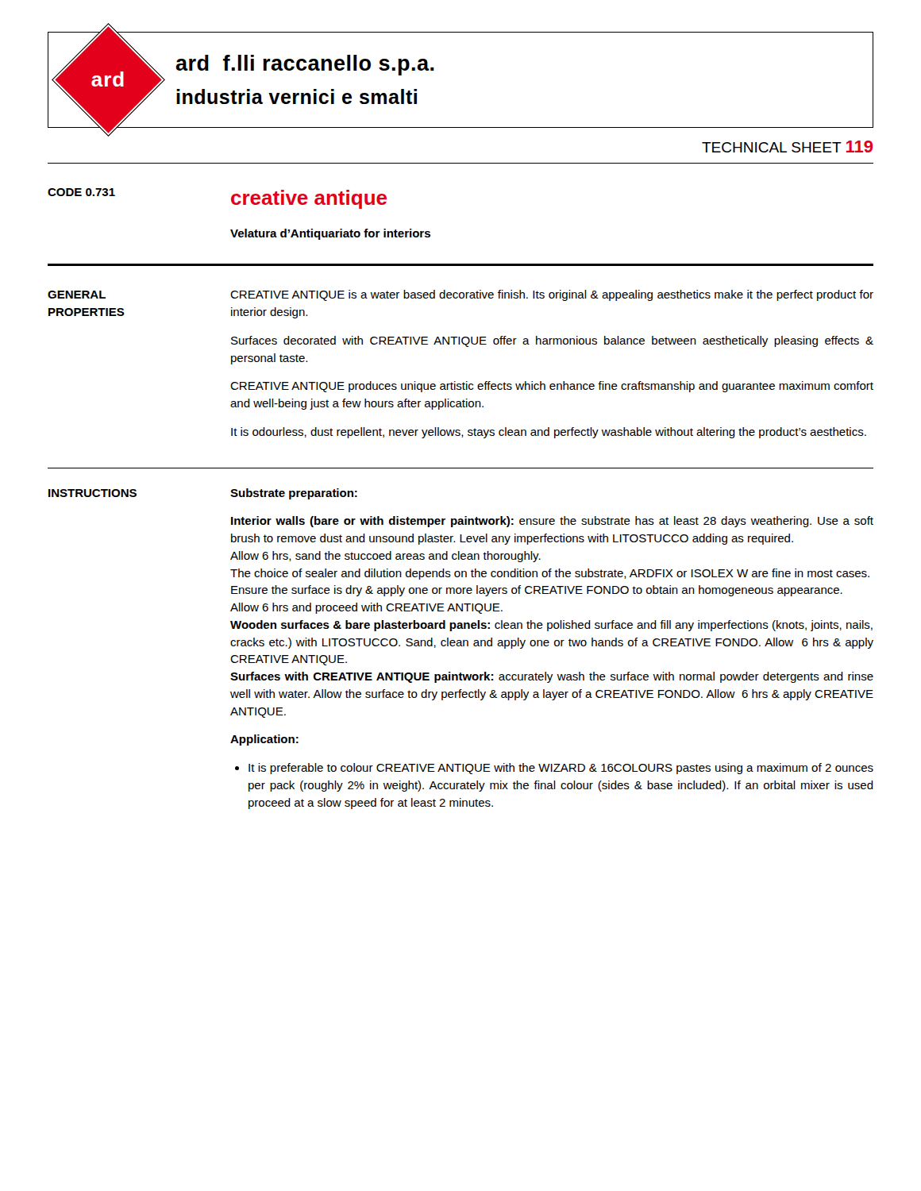ard
ard f.lli raccanello s.p.a.
industria vernici e smalti
TECHNICAL SHEET 119
CODE 0.731
creative antique
Velatura d’Antiquariato for interiors
GENERAL
PROPERTIES
CREATIVE ANTIQUE is a water based decorative finish. Its original & appealing aesthetics make it the perfect product for interior design.
Surfaces decorated with CREATIVE ANTIQUE offer a harmonious balance between aesthetically pleasing effects & personal taste.
CREATIVE ANTIQUE produces unique artistic effects which enhance fine craftsmanship and guarantee maximum comfort and well-being just a few hours after application.
It is odourless, dust repellent, never yellows, stays clean and perfectly washable without altering the product’s aesthetics.
INSTRUCTIONS
Substrate preparation:
Interior walls (bare or with distemper paintwork): ensure the substrate has at least 28 days weathering. Use a soft brush to remove dust and unsound plaster. Level any imperfections with LITOSTUCCO adding as required.
Allow 6 hrs, sand the stuccoed areas and clean thoroughly.
The choice of sealer and dilution depends on the condition of the substrate, ARDFIX or ISOLEX W are fine in most cases.
Ensure the surface is dry & apply one or more layers of CREATIVE FONDO to obtain an homogeneous appearance.
Allow 6 hrs and proceed with CREATIVE ANTIQUE.
Wooden surfaces & bare plasterboard panels: clean the polished surface and fill any imperfections (knots, joints, nails, cracks etc.) with LITOSTUCCO. Sand, clean and apply one or two hands of a CREATIVE FONDO. Allow 6 hrs & apply CREATIVE ANTIQUE.
Surfaces with CREATIVE ANTIQUE paintwork: accurately wash the surface with normal powder detergents and rinse well with water. Allow the surface to dry perfectly & apply a layer of a CREATIVE FONDO. Allow 6 hrs & apply CREATIVE ANTIQUE.
Application:
It is preferable to colour CREATIVE ANTIQUE with the WIZARD & 16COLOURS pastes using a maximum of 2 ounces per pack (roughly 2% in weight). Accurately mix the final colour (sides & base included). If an orbital mixer is used proceed at a slow speed for at least 2 minutes.